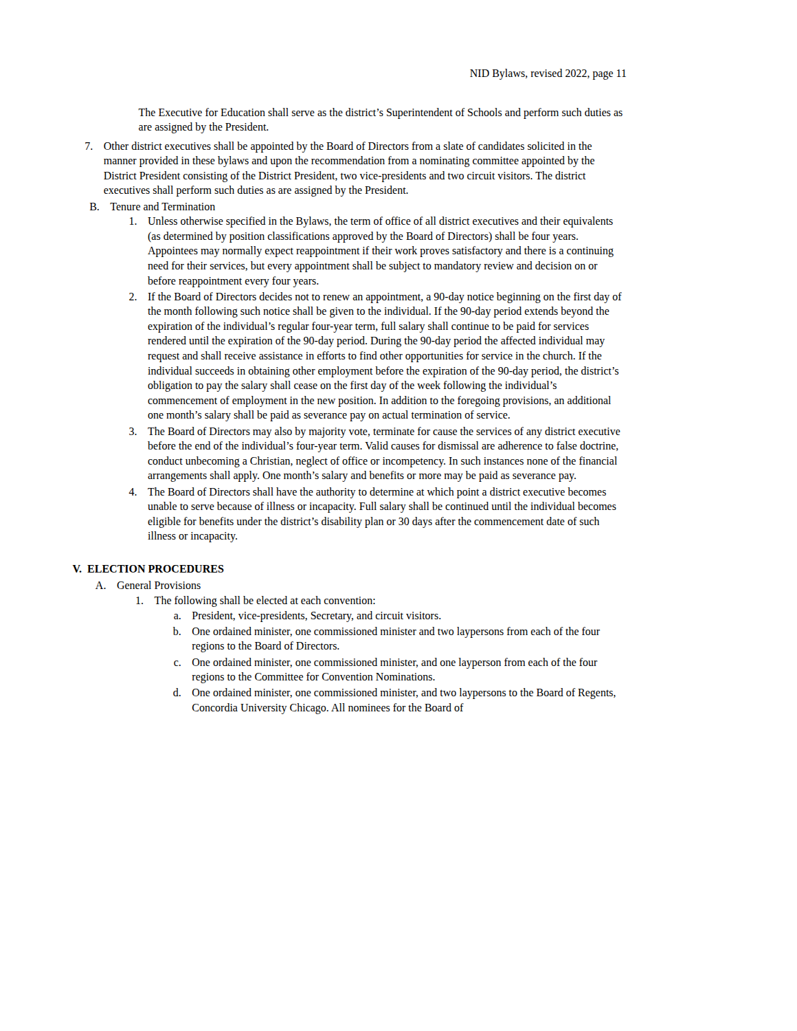NID Bylaws, revised 2022, page 11
The Executive for Education shall serve as the district’s Superintendent of Schools and perform such duties as are assigned by the President.
Other district executives shall be appointed by the Board of Directors from a slate of candidates solicited in the manner provided in these bylaws and upon the recommendation from a nominating committee appointed by the District President consisting of the District President, two vice-presidents and two circuit visitors. The district executives shall perform such duties as are assigned by the President.
Tenure and Termination
Unless otherwise specified in the Bylaws, the term of office of all district executives and their equivalents (as determined by position classifications approved by the Board of Directors) shall be four years. Appointees may normally expect reappointment if their work proves satisfactory and there is a continuing need for their services, but every appointment shall be subject to mandatory review and decision on or before reappointment every four years.
If the Board of Directors decides not to renew an appointment, a 90-day notice beginning on the first day of the month following such notice shall be given to the individual. If the 90-day period extends beyond the expiration of the individual’s regular four-year term, full salary shall continue to be paid for services rendered until the expiration of the 90-day period. During the 90-day period the affected individual may request and shall receive assistance in efforts to find other opportunities for service in the church. If the individual succeeds in obtaining other employment before the expiration of the 90-day period, the district’s obligation to pay the salary shall cease on the first day of the week following the individual’s commencement of employment in the new position. In addition to the foregoing provisions, an additional one month’s salary shall be paid as severance pay on actual termination of service.
The Board of Directors may also by majority vote, terminate for cause the services of any district executive before the end of the individual’s four-year term. Valid causes for dismissal are adherence to false doctrine, conduct unbecoming a Christian, neglect of office or incompetency. In such instances none of the financial arrangements shall apply. One month’s salary and benefits or more may be paid as severance pay.
The Board of Directors shall have the authority to determine at which point a district executive becomes unable to serve because of illness or incapacity. Full salary shall be continued until the individual becomes eligible for benefits under the district’s disability plan or 30 days after the commencement date of such illness or incapacity.
V. ELECTION PROCEDURES
General Provisions
The following shall be elected at each convention:
President, vice-presidents, Secretary, and circuit visitors.
One ordained minister, one commissioned minister and two laypersons from each of the four regions to the Board of Directors.
One ordained minister, one commissioned minister, and one layperson from each of the four regions to the Committee for Convention Nominations.
One ordained minister, one commissioned minister, and two laypersons to the Board of Regents, Concordia University Chicago. All nominees for the Board of